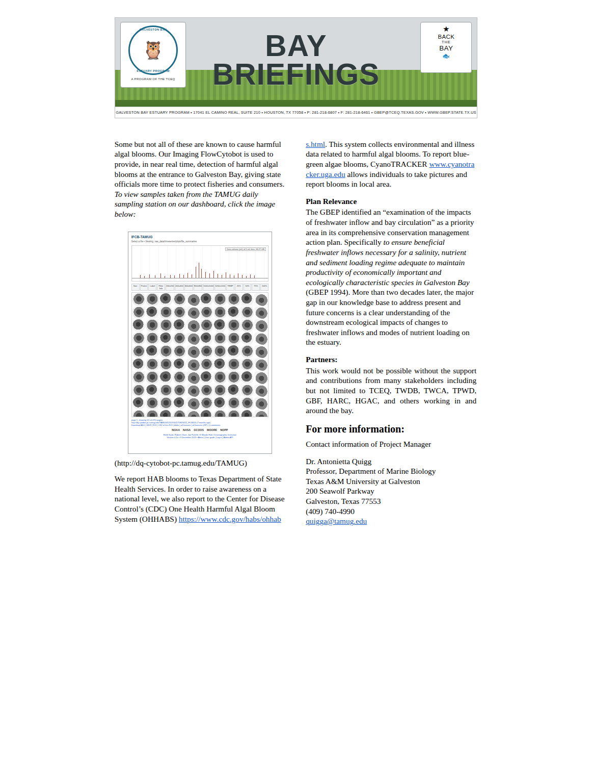BAY BRIEFINGS
GALVESTON BAY
🦉
ESTUARY PROGRAM
A PROGRAM OF THE TCEQ
★
BACK
THE
BAY
🐟
GALVESTON BAY ESTUARY PROGRAM • 17041 EL CAMINO REAL, SUITE 210 • HOUSTON, TX 77058 • P: 281-218-6807 • F: 281-218-6461 • GBEP@TCEQ.TEXAS.GOV • WWW.GBEP.STATE.TX.US
Some but not all of these are known to cause harmful algal blooms. Our Imaging FlowCytobot is used to provide, in near real time, detection of harmful algal blooms at the entrance to Galveston Bay, giving state officials more time to protect fisheries and consumers. To view samples taken from the TAMUG daily sampling station on our dashboard, click the image below:
IFCB-TAMUG
Select a file • Viewing: raw_data/timeseries/plots/file_summaries
Data volume (mL) of 5 mL bins, 06.27.GB
Size Protist Label Filter Info 200x200400x400600x600800x8001000x10001200x1200 TEMP 25% 50% 75% 100%
page 1, showing 1/1 of 470 targets
http://dq-cytobot-pc.tamug.edu/TAMUG/D20191011T082347Z_IFCB105 (7 months ago)
Download ADC | HDR | ROI | CSV of this ROI | blobs | all features | all features (ZIP) | 0 comments
NOAA NASA GCOOS MOORE NOPP
Heidi Sosik, Robert Olson, Joe Futrelle @ Woods Hole Oceanographic Institution
Version 4.2a • 9 December 2019 • About | User guide | Log in | Admin API
(http://dq-cytobot-pc.tamug.edu/TAMUG)
We report HAB blooms to Texas Department of State Health Services. In order to raise awareness on a national level, we also report to the Center for Disease Control’s (CDC) One Health Harmful Algal Bloom System (OHHABS) https://www.cdc.gov/habs/ohhabs.html. This system collects environmental and illness data related to harmful algal blooms. To report blue-green algae blooms, CyanoTRACKER www.cyanotracker.uga.edu allows individuals to take pictures and report blooms in local area.
Plan Relevance
The GBEP identified an “examination of the impacts of freshwater inflow and bay circulation” as a priority area in its comprehensive conservation management action plan. Specifically to ensure beneficial freshwater inflows necessary for a salinity, nutrient and sediment loading regime adequate to maintain productivity of economically important and ecologically characteristic species in Galveston Bay (GBEP 1994). More than two decades later, the major gap in our knowledge base to address present and future concerns is a clear understanding of the downstream ecological impacts of changes to freshwater inflows and modes of nutrient loading on the estuary.
Partners:
This work would not be possible without the support and contributions from many stakeholders including but not limited to TCEQ, TWDB, TWCA, TPWD, GBF, HARC, HGAC, and others working in and around the bay.
For more information:
Contact information of Project Manager
Dr. Antonietta Quigg
Professor, Department of Marine Biology
Texas A&M University at Galveston
200 Seawolf Parkway
Galveston, Texas 77553
(409) 740-4990
quigga@tamug.edu